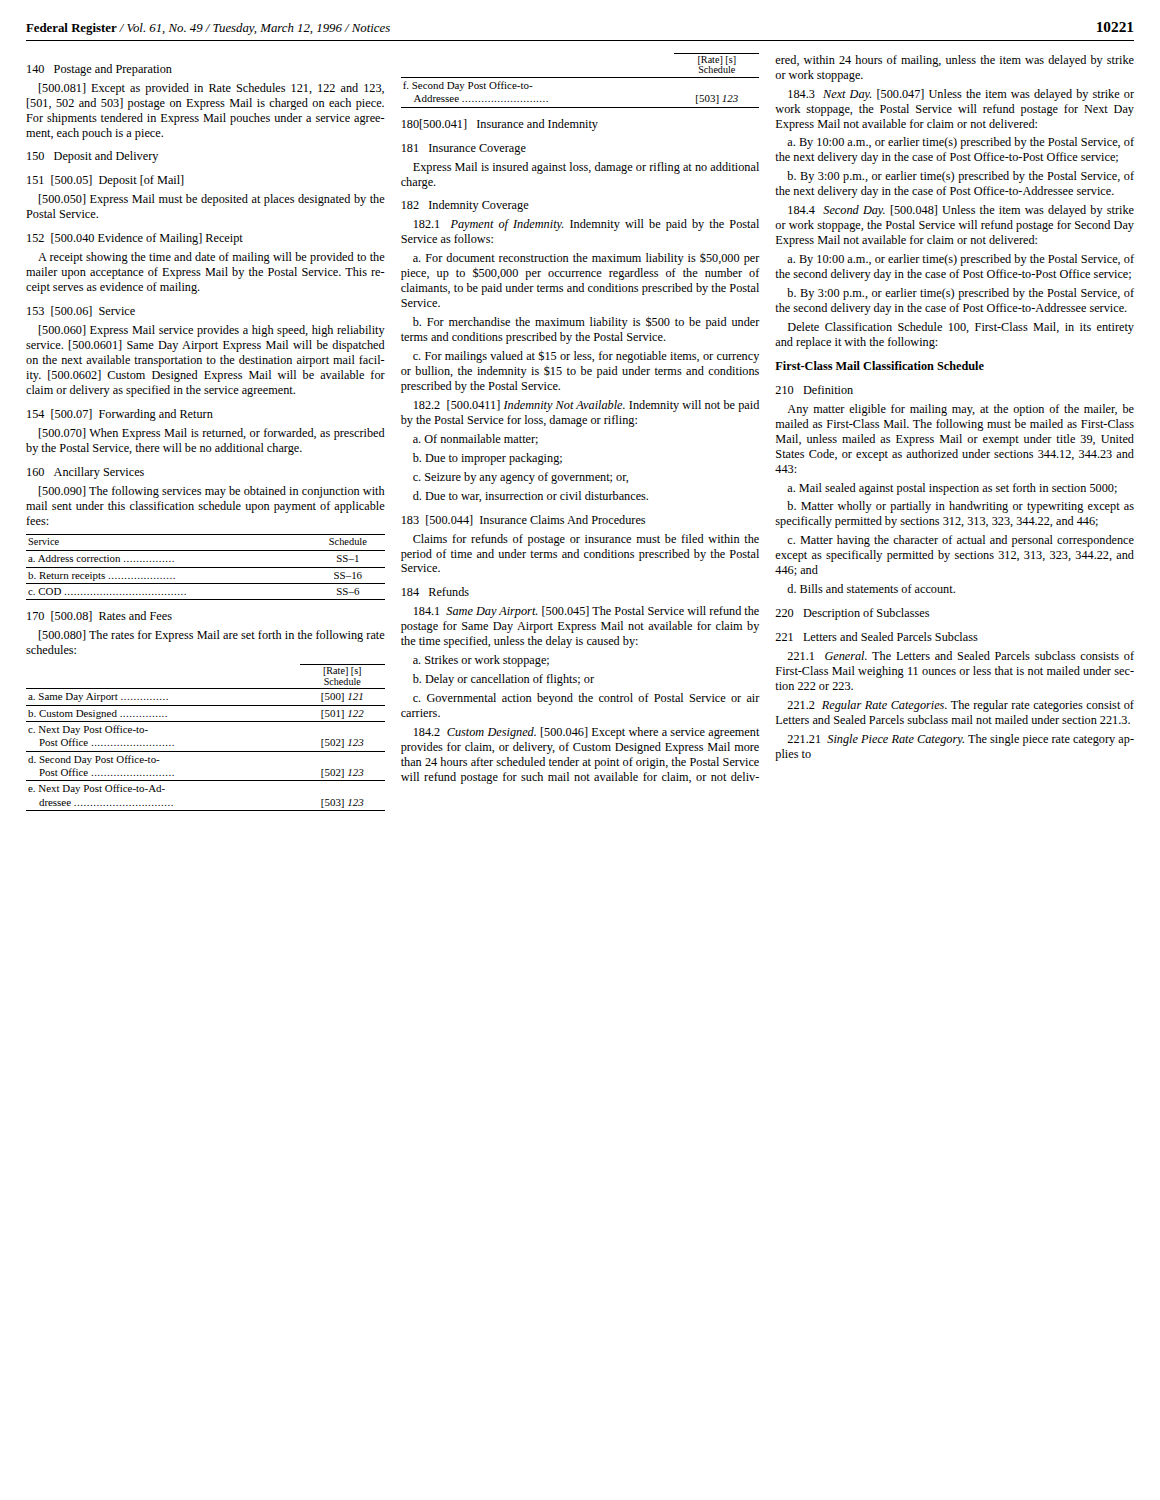Federal Register / Vol. 61, No. 49 / Tuesday, March 12, 1996 / Notices
10221
140 Postage and Preparation
[500.081] Except as provided in Rate Schedules 121, 122 and 123, [501, 502 and 503] postage on Express Mail is charged on each piece. For shipments tendered in Express Mail pouches under a service agreement, each pouch is a piece.
150 Deposit and Delivery
151 [500.05] Deposit [of Mail]
[500.050] Express Mail must be deposited at places designated by the Postal Service.
152 [500.040 Evidence of Mailing] Receipt
A receipt showing the time and date of mailing will be provided to the mailer upon acceptance of Express Mail by the Postal Service. This receipt serves as evidence of mailing.
153 [500.06] Service
[500.060] Express Mail service provides a high speed, high reliability service. [500.0601] Same Day Airport Express Mail will be dispatched on the next available transportation to the destination airport mail facility. [500.0602] Custom Designed Express Mail will be available for claim or delivery as specified in the service agreement.
154 [500.07] Forwarding and Return
[500.070] When Express Mail is returned, or forwarded, as prescribed by the Postal Service, there will be no additional charge.
160 Ancillary Services
[500.090] The following services may be obtained in conjunction with mail sent under this classification schedule upon payment of applicable fees:
| Service | Schedule |
| --- | --- |
| a. Address correction ................ | SS–1 |
| b. Return receipts ..................... | SS–16 |
| c. COD ...................................... | SS–6 |
170 [500.08] Rates and Fees
[500.080] The rates for Express Mail are set forth in the following rate schedules:
| | [Rate] [s] Schedule |
| --- | --- |
| a. Same Day Airport ............... | [500] 121 |
| b. Custom Designed ............... | [501] 122 |
| c. Next Day Post Office-to- Post Office .......................... | [502] 123 |
| d. Second Day Post Office-to- Post Office .......................... | [502] 123 |
| e. Next Day Post Office-to-Ad- dressee ............................... | [503] 123 |
| | [Rate] [s] Schedule |
| --- | --- |
| f. Second Day Post Office-to- Addressee ........................... | [503] 123 |
180[500.041] Insurance and Indemnity
181 Insurance Coverage
Express Mail is insured against loss, damage or rifling at no additional charge.
182 Indemnity Coverage
182.1 Payment of Indemnity. Indemnity will be paid by the Postal Service as follows:
a. For document reconstruction the maximum liability is $50,000 per piece, up to $500,000 per occurrence regardless of the number of claimants, to be paid under terms and conditions prescribed by the Postal Service.
b. For merchandise the maximum liability is $500 to be paid under terms and conditions prescribed by the Postal Service.
c. For mailings valued at $15 or less, for negotiable items, or currency or bullion, the indemnity is $15 to be paid under terms and conditions prescribed by the Postal Service.
182.2 [500.0411] Indemnity Not Available. Indemnity will not be paid by the Postal Service for loss, damage or rifling:
a. Of nonmailable matter;
b. Due to improper packaging;
c. Seizure by any agency of government; or,
d. Due to war, insurrection or civil disturbances.
183 [500.044] Insurance Claims And Procedures
Claims for refunds of postage or insurance must be filed within the period of time and under terms and conditions prescribed by the Postal Service.
184 Refunds
184.1 Same Day Airport. [500.045] The Postal Service will refund the postage for Same Day Airport Express Mail not available for claim by the time specified, unless the delay is caused by:
a. Strikes or work stoppage;
b. Delay or cancellation of flights; or
c. Governmental action beyond the control of Postal Service or air carriers.
184.2 Custom Designed. [500.046] Except where a service agreement provides for claim, or delivery, of Custom Designed Express Mail more than 24 hours after scheduled tender at point of origin, the Postal Service will refund postage for such mail not available for claim, or not delivered, within 24 hours of mailing, unless the item was delayed by strike or work stoppage.
184.3 Next Day. [500.047] Unless the item was delayed by strike or work stoppage, the Postal Service will refund postage for Next Day Express Mail not available for claim or not delivered:
a. By 10:00 a.m., or earlier time(s) prescribed by the Postal Service, of the next delivery day in the case of Post Office-to-Post Office service;
b. By 3:00 p.m., or earlier time(s) prescribed by the Postal Service, of the next delivery day in the case of Post Office-to-Addressee service.
184.4 Second Day. [500.048] Unless the item was delayed by strike or work stoppage, the Postal Service will refund postage for Second Day Express Mail not available for claim or not delivered:
a. By 10:00 a.m., or earlier time(s) prescribed by the Postal Service, of the second delivery day in the case of Post Office-to-Post Office service;
b. By 3:00 p.m., or earlier time(s) prescribed by the Postal Service, of the second delivery day in the case of Post Office-to-Addressee service.
Delete Classification Schedule 100, First-Class Mail, in its entirety and replace it with the following:
First-Class Mail Classification Schedule
210 Definition
Any matter eligible for mailing may, at the option of the mailer, be mailed as First-Class Mail. The following must be mailed as First-Class Mail, unless mailed as Express Mail or exempt under title 39, United States Code, or except as authorized under sections 344.12, 344.23 and 443:
a. Mail sealed against postal inspection as set forth in section 5000;
b. Matter wholly or partially in handwriting or typewriting except as specifically permitted by sections 312, 313, 323, 344.22, and 446;
c. Matter having the character of actual and personal correspondence except as specifically permitted by sections 312, 313, 323, 344.22, and 446; and
d. Bills and statements of account.
220 Description of Subclasses
221 Letters and Sealed Parcels Subclass
221.1 General. The Letters and Sealed Parcels subclass consists of First-Class Mail weighing 11 ounces or less that is not mailed under section 222 or 223.
221.2 Regular Rate Categories. The regular rate categories consist of Letters and Sealed Parcels subclass mail not mailed under section 221.3.
221.21 Single Piece Rate Category. The single piece rate category applies to